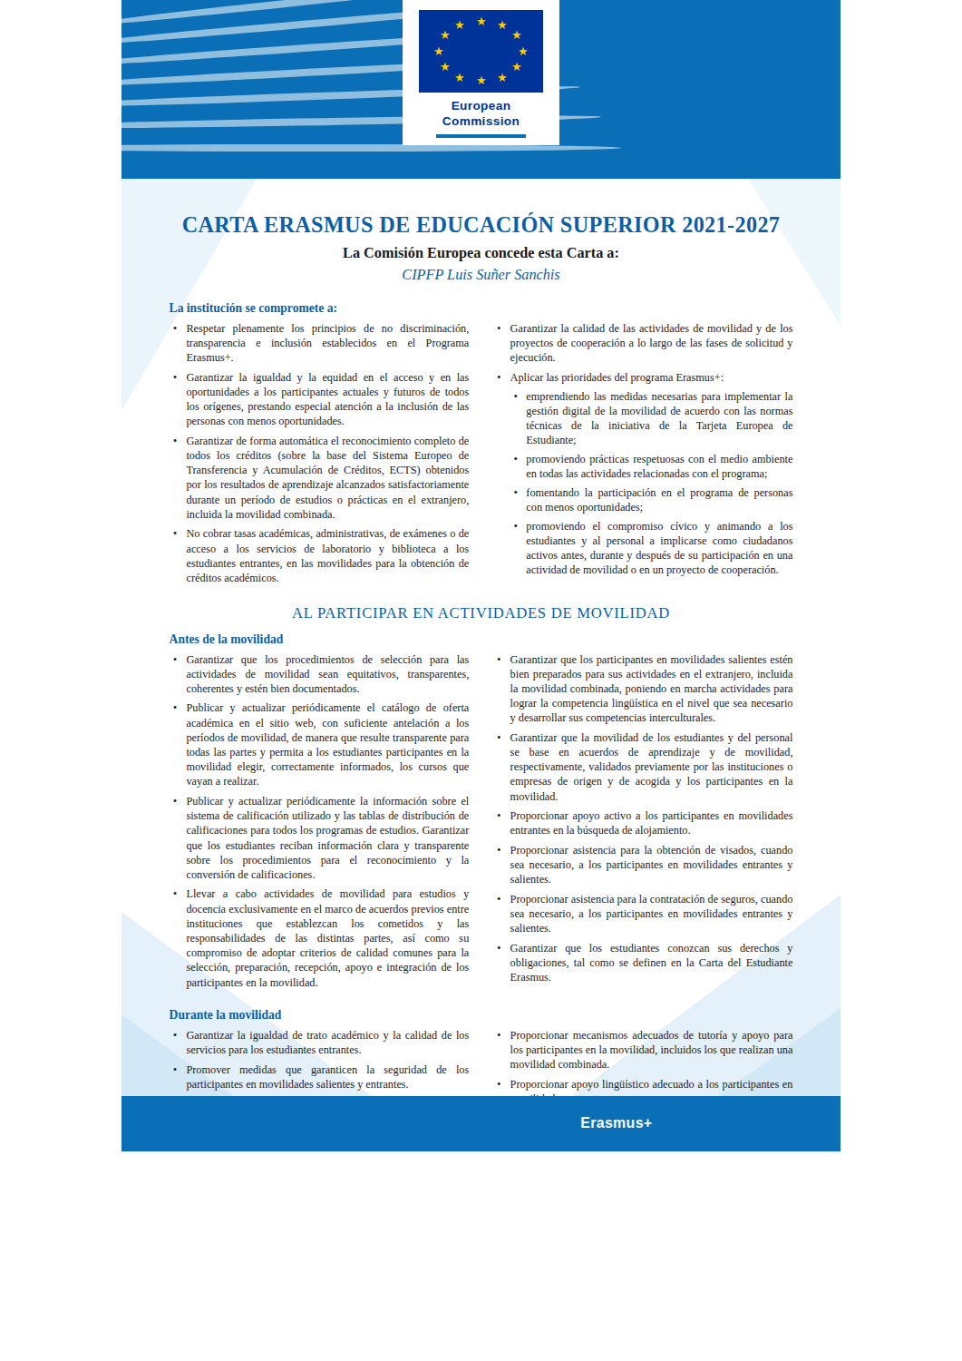★ ★ ★ ★ ★ ★ ★ ★ ★ ★ ★ ★
European
Commission
CARTA ERASMUS DE EDUCACIÓN SUPERIOR 2021-2027
La Comisión Europea concede esta Carta a:
CIPFP Luis Suñer Sanchis
La institución se compromete a:
Respetar plenamente los principios de no discriminación, transparencia e inclusión establecidos en el Programa Erasmus+.
Garantizar la igualdad y la equidad en el acceso y en las oportunidades a los participantes actuales y futuros de todos los orígenes, prestando especial atención a la inclusión de las personas con menos oportunidades.
Garantizar de forma automática el reconocimiento completo de todos los créditos (sobre la base del Sistema Europeo de Transferencia y Acumulación de Créditos, ECTS) obtenidos por los resultados de aprendizaje alcanzados satisfactoriamente durante un período de estudios o prácticas en el extranjero, incluida la movilidad combinada.
No cobrar tasas académicas, administrativas, de exámenes o de acceso a los servicios de laboratorio y biblioteca a los estudiantes entrantes, en las movilidades para la obtención de créditos académicos.
Garantizar la calidad de las actividades de movilidad y de los proyectos de cooperación a lo largo de las fases de solicitud y ejecución.
Aplicar las prioridades del programa Erasmus+:
emprendiendo las medidas necesarias para implementar la gestión digital de la movilidad de acuerdo con las normas técnicas de la iniciativa de la Tarjeta Europea de Estudiante;
promoviendo prácticas respetuosas con el medio ambiente en todas las actividades relacionadas con el programa;
fomentando la participación en el programa de personas con menos oportunidades;
promoviendo el compromiso cívico y animando a los estudiantes y al personal a implicarse como ciudadanos activos antes, durante y después de su participación en una actividad de movilidad o en un proyecto de cooperación.
AL PARTICIPAR EN ACTIVIDADES DE MOVILIDAD
Antes de la movilidad
Garantizar que los procedimientos de selección para las actividades de movilidad sean equitativos, transparentes, coherentes y estén bien documentados.
Publicar y actualizar periódicamente el catálogo de oferta académica en el sitio web, con suficiente antelación a los períodos de movilidad, de manera que resulte transparente para todas las partes y permita a los estudiantes participantes en la movilidad elegir, correctamente informados, los cursos que vayan a realizar.
Publicar y actualizar periódicamente la información sobre el sistema de calificación utilizado y las tablas de distribución de calificaciones para todos los programas de estudios. Garantizar que los estudiantes reciban información clara y transparente sobre los procedimientos para el reconocimiento y la conversión de calificaciones.
Llevar a cabo actividades de movilidad para estudios y docencia exclusivamente en el marco de acuerdos previos entre instituciones que establezcan los cometidos y las responsabilidades de las distintas partes, así como su compromiso de adoptar criterios de calidad comunes para la selección, preparación, recepción, apoyo e integración de los participantes en la movilidad.
Garantizar que los participantes en movilidades salientes estén bien preparados para sus actividades en el extranjero, incluida la movilidad combinada, poniendo en marcha actividades para lograr la competencia lingüística en el nivel que sea necesario y desarrollar sus competencias interculturales.
Garantizar que la movilidad de los estudiantes y del personal se base en acuerdos de aprendizaje y de movilidad, respectivamente, validados previamente por las instituciones o empresas de origen y de acogida y los participantes en la movilidad.
Proporcionar apoyo activo a los participantes en movilidades entrantes en la búsqueda de alojamiento.
Proporcionar asistencia para la obtención de visados, cuando sea necesario, a los participantes en movilidades entrantes y salientes.
Proporcionar asistencia para la contratación de seguros, cuando sea necesario, a los participantes en movilidades entrantes y salientes.
Garantizar que los estudiantes conozcan sus derechos y obligaciones, tal como se definen en la Carta del Estudiante Erasmus.
Durante la movilidad
Garantizar la igualdad de trato académico y la calidad de los servicios para los estudiantes entrantes.
Promover medidas que garanticen la seguridad de los participantes en movilidades salientes y entrantes.
Integrar a los participantes en movilidades entrantes en la comunidad estudiantil en general y en la vida cotidiana de
Proporcionar mecanismos adecuados de tutoría y apoyo para los participantes en la movilidad, incluidos los que realizan una movilidad combinada.
Proporcionar apoyo lingüístico adecuado a los participantes en movilidades entrantes.
Erasmus+